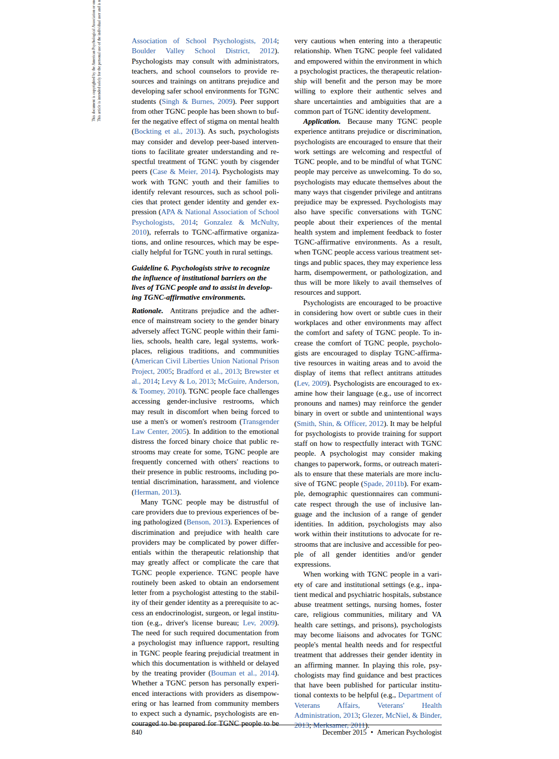This document is copyrighted by the American Psychological Association or one of its allied publishers. This article is intended solely for the personal use of the individual user and is not to be disseminated broadly.
Association of School Psychologists, 2014; Boulder Valley School District, 2012). Psychologists may consult with administrators, teachers, and school counselors to provide resources and trainings on antitrans prejudice and developing safer school environments for TGNC students (Singh & Burnes, 2009). Peer support from other TGNC people has been shown to buffer the negative effect of stigma on mental health (Bockting et al., 2013). As such, psychologists may consider and develop peer-based interventions to facilitate greater understanding and respectful treatment of TGNC youth by cisgender peers (Case & Meier, 2014). Psychologists may work with TGNC youth and their families to identify relevant resources, such as school policies that protect gender identity and gender expression (APA & National Association of School Psychologists, 2014; Gonzalez & McNulty, 2010), referrals to TGNC-affirmative organizations, and online resources, which may be especially helpful for TGNC youth in rural settings.
Guideline 6. Psychologists strive to recognize the influence of institutional barriers on the lives of TGNC people and to assist in developing TGNC-affirmative environments.
Rationale. Antitrans prejudice and the adherence of mainstream society to the gender binary adversely affect TGNC people within their families, schools, health care, legal systems, workplaces, religious traditions, and communities (American Civil Liberties Union National Prison Project, 2005; Bradford et al., 2013; Brewster et al., 2014; Levy & Lo, 2013; McGuire, Anderson, & Toomey, 2010). TGNC people face challenges accessing gender-inclusive restrooms, which may result in discomfort when being forced to use a men's or women's restroom (Transgender Law Center, 2005). In addition to the emotional distress the forced binary choice that public restrooms may create for some, TGNC people are frequently concerned with others' reactions to their presence in public restrooms, including potential discrimination, harassment, and violence (Herman, 2013).
Many TGNC people may be distrustful of care providers due to previous experiences of being pathologized (Benson, 2013). Experiences of discrimination and prejudice with health care providers may be complicated by power differentials within the therapeutic relationship that may greatly affect or complicate the care that TGNC people experience. TGNC people have routinely been asked to obtain an endorsement letter from a psychologist attesting to the stability of their gender identity as a prerequisite to access an endocrinologist, surgeon, or legal institution (e.g., driver's license bureau; Lev, 2009). The need for such required documentation from a psychologist may influence rapport, resulting in TGNC people fearing prejudicial treatment in which this documentation is withheld or delayed by the treating provider (Bouman et al., 2014). Whether a TGNC person has personally experienced interactions with providers as disempowering or has learned from community members to expect such a dynamic, psychologists are encouraged to be prepared for TGNC people to be very cautious when entering into a therapeutic relationship. When TGNC people feel validated and empowered within the environment in which a psychologist practices, the therapeutic relationship will benefit and the person may be more willing to explore their authentic selves and share uncertainties and ambiguities that are a common part of TGNC identity development.
Application. Because many TGNC people experience antitrans prejudice or discrimination, psychologists are encouraged to ensure that their work settings are welcoming and respectful of TGNC people, and to be mindful of what TGNC people may perceive as unwelcoming. To do so, psychologists may educate themselves about the many ways that cisgender privilege and antitrans prejudice may be expressed. Psychologists may also have specific conversations with TGNC people about their experiences of the mental health system and implement feedback to foster TGNC-affirmative environments. As a result, when TGNC people access various treatment settings and public spaces, they may experience less harm, disempowerment, or pathologization, and thus will be more likely to avail themselves of resources and support.
Psychologists are encouraged to be proactive in considering how overt or subtle cues in their workplaces and other environments may affect the comfort and safety of TGNC people. To increase the comfort of TGNC people, psychologists are encouraged to display TGNC-affirmative resources in waiting areas and to avoid the display of items that reflect antitrans attitudes (Lev, 2009). Psychologists are encouraged to examine how their language (e.g., use of incorrect pronouns and names) may reinforce the gender binary in overt or subtle and unintentional ways (Smith, Shin, & Officer, 2012). It may be helpful for psychologists to provide training for support staff on how to respectfully interact with TGNC people. A psychologist may consider making changes to paperwork, forms, or outreach materials to ensure that these materials are more inclusive of TGNC people (Spade, 2011b). For example, demographic questionnaires can communicate respect through the use of inclusive language and the inclusion of a range of gender identities. In addition, psychologists may also work within their institutions to advocate for restrooms that are inclusive and accessible for people of all gender identities and/or gender expressions.
When working with TGNC people in a variety of care and institutional settings (e.g., inpatient medical and psychiatric hospitals, substance abuse treatment settings, nursing homes, foster care, religious communities, military and VA health care settings, and prisons), psychologists may become liaisons and advocates for TGNC people's mental health needs and for respectful treatment that addresses their gender identity in an affirming manner. In playing this role, psychologists may find guidance and best practices that have been published for particular institutional contexts to be helpful (e.g., Department of Veterans Affairs, Veterans' Health Administration, 2013; Glezer, McNiel, & Binder, 2013; Merksamer, 2011).
840
December 2015 • American Psychologist